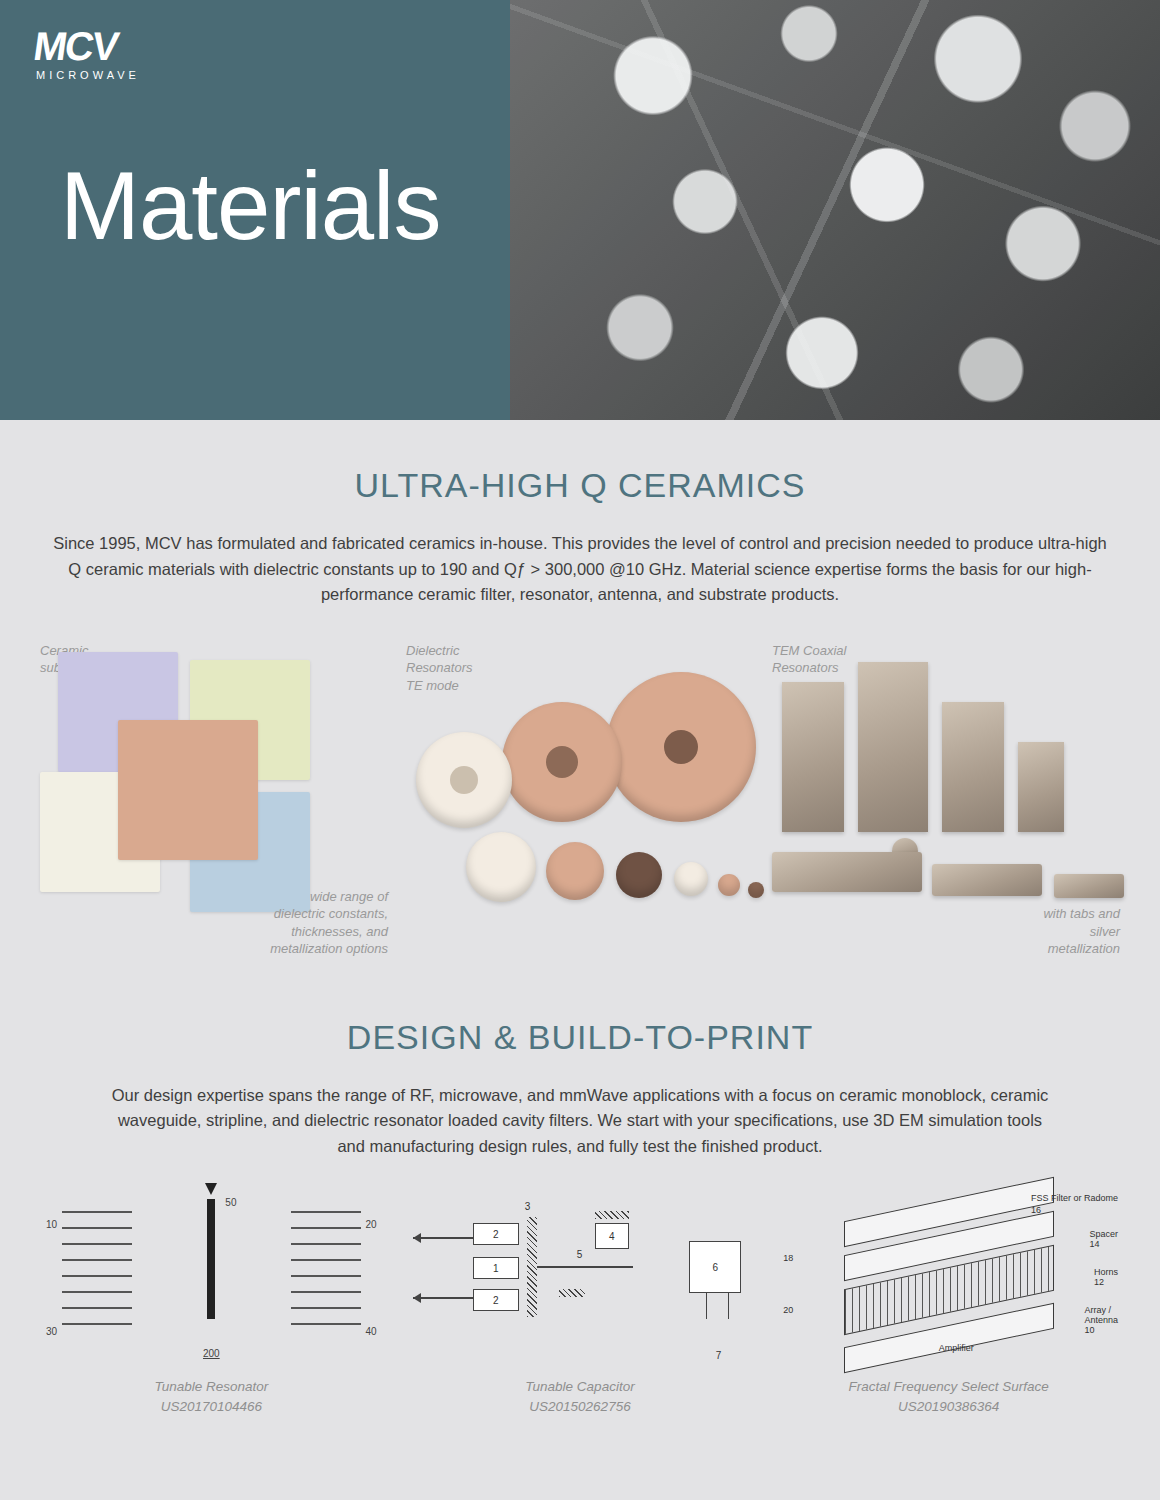MCV MICROWAVE
Materials
ULTRA-HIGH Q CERAMICS
Since 1995, MCV has formulated and fabricated ceramics in-house. This provides the level of control and precision needed to produce ultra-high Q ceramic materials with dielectric constants up to 190 and Qƒ > 300,000 @10 GHz. Material science expertise forms the basis for our high-performance ceramic filter, resonator, antenna, and substrate products.
Ceramic
substrates
wide range of
dielectric constants,
thicknesses, and
metallization options
Dielectric
Resonators
TE mode
TEM Coaxial
Resonators
with tabs and
silver
metallization
DESIGN & BUILD-TO-PRINT
Our design expertise spans the range of RF, microwave, and mmWave applications with a focus on ceramic monoblock, ceramic waveguide, stripline, and dielectric resonator loaded cavity filters. We start with your specifications, use 3D EM simulation tools and manufacturing design rules, and fully test the finished product.
10 20 30 40 50 200
Tunable Resonator US20170104466
2
1
2
3
5
4
6
7
Tunable Capacitor US20150262756
FSS Filter or Radome 16
Spacer 14
Horns 12
Array / Antenna 10
Amplifier
18 20
Fractal Frequency Select Surface US20190386364